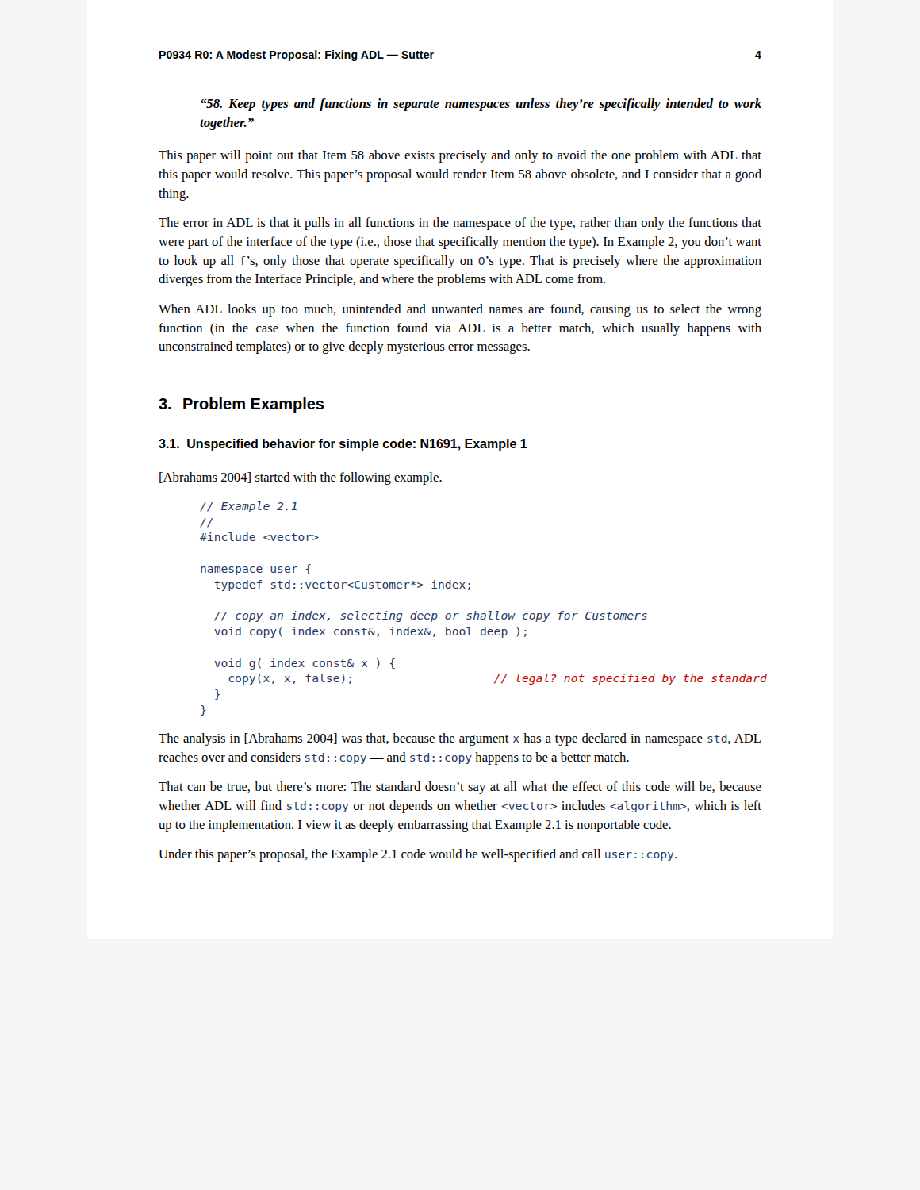P0934 R0: A Modest Proposal: Fixing ADL — Sutter 4
“58. Keep types and functions in separate namespaces unless they’re specifically intended to work together.”
This paper will point out that Item 58 above exists precisely and only to avoid the one problem with ADL that this paper would resolve. This paper’s proposal would render Item 58 above obsolete, and I consider that a good thing.
The error in ADL is that it pulls in all functions in the namespace of the type, rather than only the functions that were part of the interface of the type (i.e., those that specifically mention the type). In Example 2, you don’t want to look up all f’s, only those that operate specifically on O’s type. That is precisely where the approximation diverges from the Interface Principle, and where the problems with ADL come from.
When ADL looks up too much, unintended and unwanted names are found, causing us to select the wrong function (in the case when the function found via ADL is a better match, which usually happens with unconstrained templates) or to give deeply mysterious error messages.
3. Problem Examples
3.1. Unspecified behavior for simple code: N1691, Example 1
[Abrahams 2004] started with the following example.
// Example 2.1
//
#include <vector>

namespace user {
  typedef std::vector<Customer*> index;

  // copy an index, selecting deep or shallow copy for Customers
  void copy( index const&, index&, bool deep );

  void g( index const& x ) {
    copy(x, x, false);                    // legal? not specified by the standard
  }
}
The analysis in [Abrahams 2004] was that, because the argument x has a type declared in namespace std, ADL reaches over and considers std::copy — and std::copy happens to be a better match.
That can be true, but there’s more: The standard doesn’t say at all what the effect of this code will be, because whether ADL will find std::copy or not depends on whether <vector> includes <algorithm>, which is left up to the implementation. I view it as deeply embarrassing that Example 2.1 is nonportable code.
Under this paper’s proposal, the Example 2.1 code would be well-specified and call user::copy.